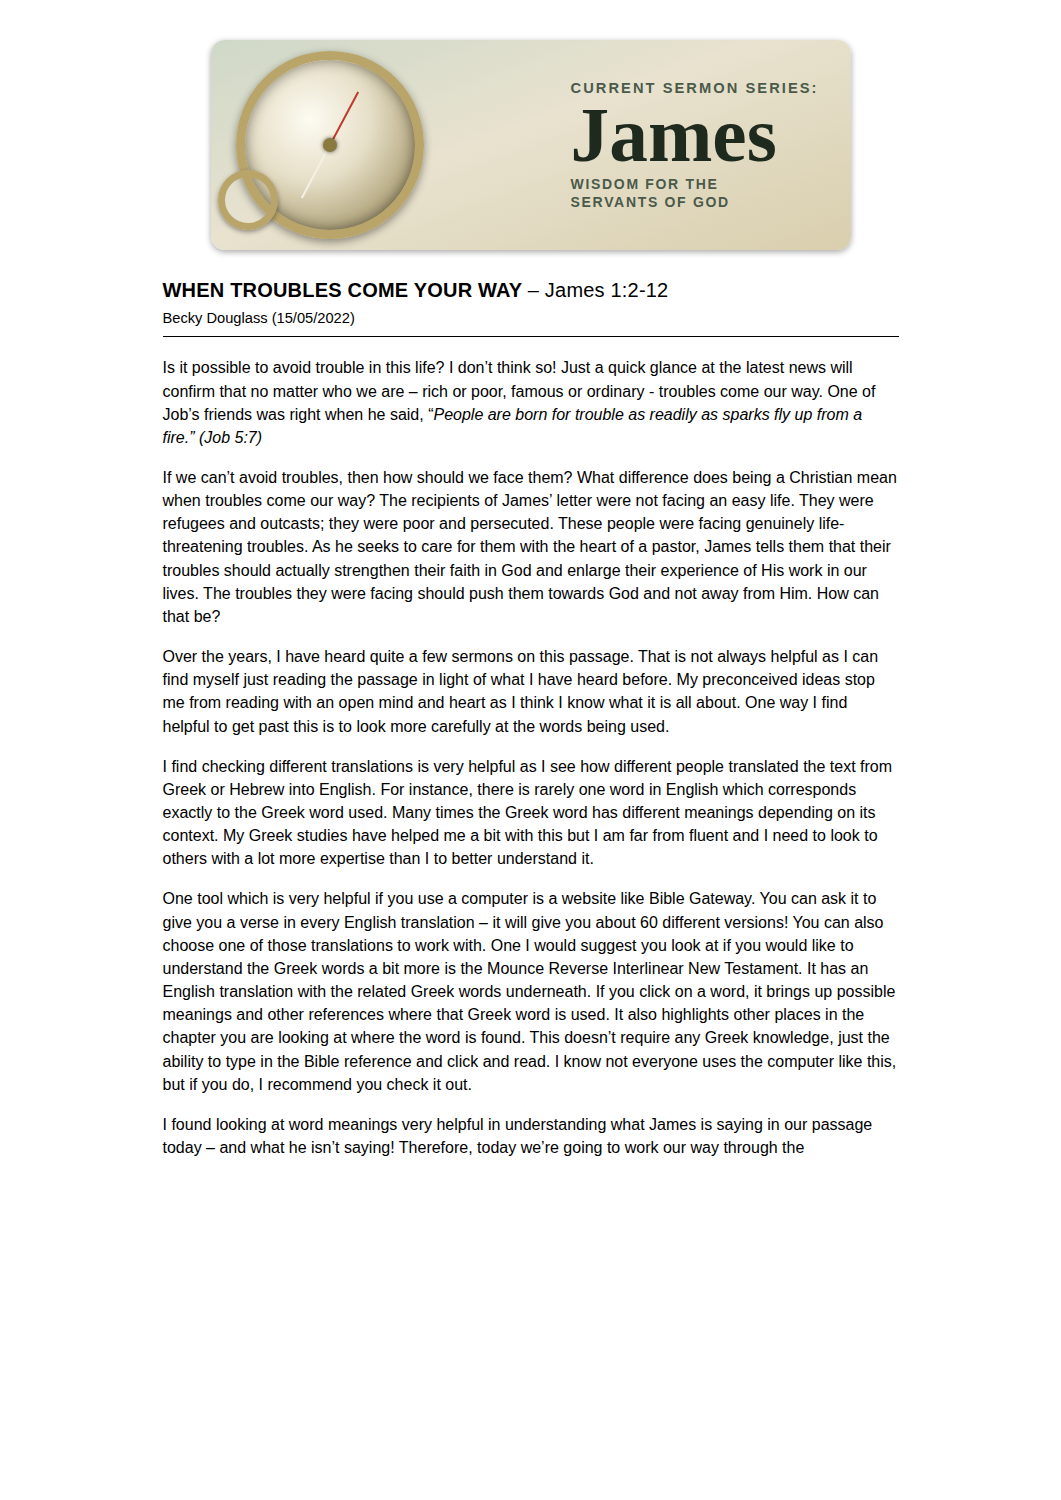Current Sermon Series:
James
Wisdom for the
Servants of God
WHEN TROUBLES COME YOUR WAY – James 1:2-12
Becky Douglass (15/05/2022)
Is it possible to avoid trouble in this life? I don’t think so! Just a quick glance at the latest news will confirm that no matter who we are – rich or poor, famous or ordinary - troubles come our way. One of Job’s friends was right when he said, “People are born for trouble as readily as sparks fly up from a fire.” (Job 5:7)
If we can’t avoid troubles, then how should we face them? What difference does being a Christian mean when troubles come our way? The recipients of James’ letter were not facing an easy life. They were refugees and outcasts; they were poor and persecuted. These people were facing genuinely life-threatening troubles. As he seeks to care for them with the heart of a pastor, James tells them that their troubles should actually strengthen their faith in God and enlarge their experience of His work in our lives. The troubles they were facing should push them towards God and not away from Him. How can that be?
Over the years, I have heard quite a few sermons on this passage. That is not always helpful as I can find myself just reading the passage in light of what I have heard before. My preconceived ideas stop me from reading with an open mind and heart as I think I know what it is all about. One way I find helpful to get past this is to look more carefully at the words being used.
I find checking different translations is very helpful as I see how different people translated the text from Greek or Hebrew into English. For instance, there is rarely one word in English which corresponds exactly to the Greek word used. Many times the Greek word has different meanings depending on its context. My Greek studies have helped me a bit with this but I am far from fluent and I need to look to others with a lot more expertise than I to better understand it.
One tool which is very helpful if you use a computer is a website like Bible Gateway. You can ask it to give you a verse in every English translation – it will give you about 60 different versions! You can also choose one of those translations to work with. One I would suggest you look at if you would like to understand the Greek words a bit more is the Mounce Reverse Interlinear New Testament. It has an English translation with the related Greek words underneath. If you click on a word, it brings up possible meanings and other references where that Greek word is used. It also highlights other places in the chapter you are looking at where the word is found. This doesn’t require any Greek knowledge, just the ability to type in the Bible reference and click and read. I know not everyone uses the computer like this, but if you do, I recommend you check it out.
I found looking at word meanings very helpful in understanding what James is saying in our passage today – and what he isn’t saying! Therefore, today we’re going to work our way through the